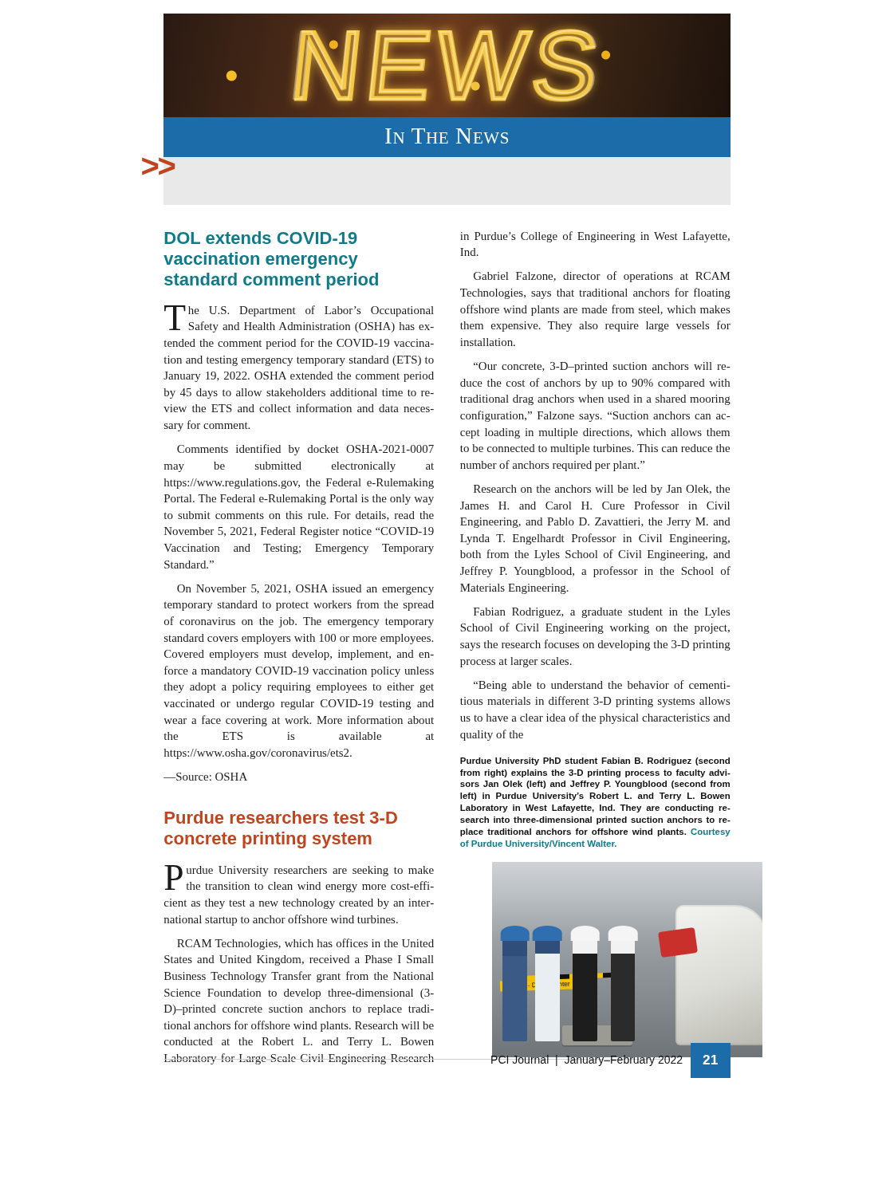In The News
>>
DOL extends COVID-19 vaccination emergency standard comment period
The U.S. Department of Labor’s Occupational Safety and Health Administration (OSHA) has extended the comment period for the COVID-19 vaccination and testing emergency temporary standard (ETS) to January 19, 2022. OSHA extended the comment period by 45 days to allow stakeholders additional time to review the ETS and collect information and data necessary for comment.
Comments identified by docket OSHA-2021-0007 may be submitted electronically at https://www.regulations.gov, the Federal e-Rulemaking Portal. The Federal e-Rulemaking Portal is the only way to submit comments on this rule. For details, read the November 5, 2021, Federal Register notice “COVID-19 Vaccination and Testing; Emergency Temporary Standard.”
On November 5, 2021, OSHA issued an emergency temporary standard to protect workers from the spread of coronavirus on the job. The emergency temporary standard covers employers with 100 or more employees. Covered employers must develop, implement, and enforce a mandatory COVID-19 vaccination policy unless they adopt a policy requiring employees to either get vaccinated or undergo regular COVID-19 testing and wear a face covering at work. More information about the ETS is available at https://www.osha.gov/coronavirus/ets2.
—Source: OSHA
Purdue researchers test 3-D concrete printing system
Purdue University researchers are seeking to make the transition to clean wind energy more cost-efficient as they test a new technology created by an international startup to anchor offshore wind turbines.
RCAM Technologies, which has offices in the United States and United Kingdom, received a Phase I Small Business Technology Transfer grant from the National Science Foundation to develop three-dimensional (3-D)–printed concrete suction anchors to replace traditional anchors for offshore wind plants. Research will be conducted at the Robert L. and Terry L. Bowen Laboratory for Large-Scale Civil Engineering Research in Purdue’s College of Engineering in West Lafayette, Ind.
Gabriel Falzone, director of operations at RCAM Technologies, says that traditional anchors for floating offshore wind plants are made from steel, which makes them expensive. They also require large vessels for installation.
“Our concrete, 3-D–printed suction anchors will reduce the cost of anchors by up to 90% compared with traditional drag anchors when used in a shared mooring configuration,” Falzone says. “Suction anchors can accept loading in multiple directions, which allows them to be connected to multiple turbines. This can reduce the number of anchors required per plant.”
Research on the anchors will be led by Jan Olek, the James H. and Carol H. Cure Professor in Civil Engineering, and Pablo D. Zavattieri, the Jerry M. and Lynda T. Engelhardt Professor in Civil Engineering, both from the Lyles School of Civil Engineering, and Jeffrey P. Youngblood, a professor in the School of Materials Engineering.
Fabian Rodriguez, a graduate student in the Lyles School of Civil Engineering working on the project, says the research focuses on developing the 3-D printing process at larger scales.
“Being able to understand the behavior of cementitious materials in different 3-D printing systems allows us to have a clear idea of the physical characteristics and quality of the
Purdue University PhD student Fabian B. Rodriguez (second from right) explains the 3-D printing process to faculty advisors Jan Olek (left) and Jeffrey P. Youngblood (second from left) in Purdue University’s Robert L. and Terry L. Bowen Laboratory in West Lafayette, Ind. They are conducting research into three-dimensional printed suction anchors to replace traditional anchors for offshore wind plants. Courtesy of Purdue University/Vincent Walter.
Caution - Do Not Enter
PCI Journal | January–February 2022
21